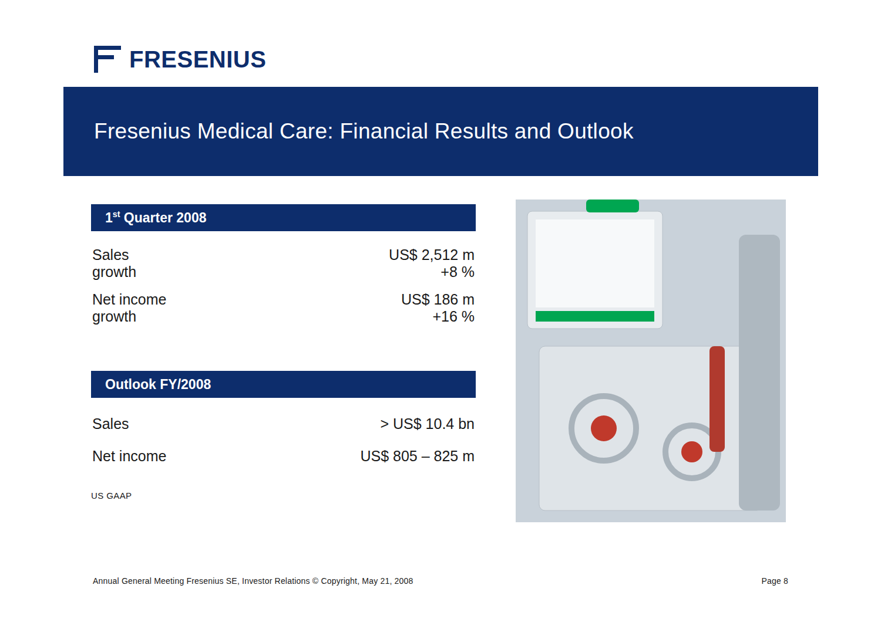FRESENIUS
Fresenius Medical Care: Financial Results and Outlook
1st Quarter 2008
| Sales | US$ 2,512 m |
| growth | +8 % |
| Net income | US$ 186 m |
| growth | +16 % |
Outlook FY/2008
| Sales | > US$ 10.4 bn |
| Net income | US$ 805 – 825 m |
US GAAP
Annual General Meeting Fresenius SE, Investor Relations © Copyright, May 21, 2008
Page 8